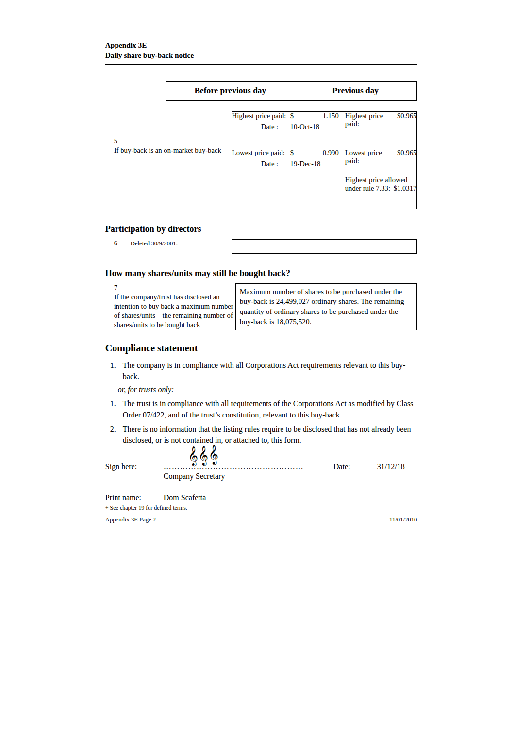Appendix 3E
Daily share buy-back notice
| Before previous day | Previous day |
5 If buy-back is an on-market buy-back
| Highest price paid: $ 1.150 Date : 10-Oct-18 Lowest price paid: $ 0.990 Date : 19-Dec-18 | Highest price paid: $0.965 Lowest price paid: $0.965 Highest price allowed under rule 7.33: $1.0317 |
Participation by directors
6 Deleted 30/9/2001.
How many shares/units may still be bought back?
7 If the company/trust has disclosed an intention to buy back a maximum number of shares/units – the remaining number of shares/units to be bought back
Maximum number of shares to be purchased under the buy-back is 24,499,027 ordinary shares. The remaining quantity of ordinary shares to be purchased under the buy-back is 18,075,520.
Compliance statement
The company is in compliance with all Corporations Act requirements relevant to this buy-back.
or, for trusts only:
The trust is in compliance with all requirements of the Corporations Act as modified by Class Order 07/422, and of the trust’s constitution, relevant to this buy-back.
There is no information that the listing rules require to be disclosed that has not already been disclosed, or is not contained in, or attached to, this form.
𝄞𝄞𝄞
Sign here: …………………………………………… Date: 31/12/18
Company Secretary
Print name: Dom Scafetta
+ See chapter 19 for defined terms.
Appendix 3E Page 2 11/01/2010